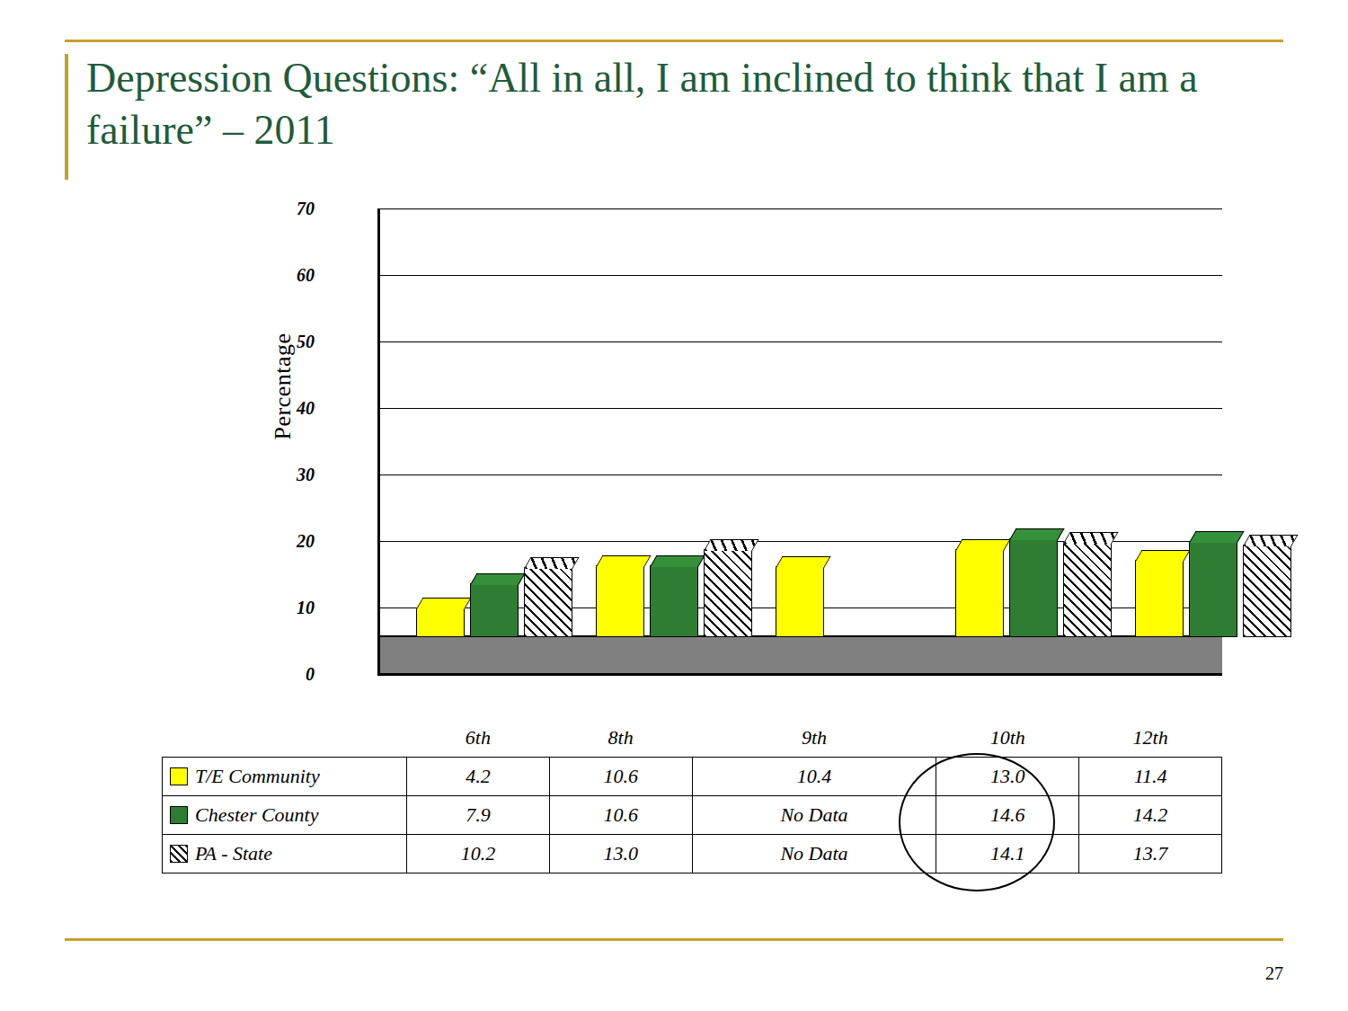Depression Questions: “All in all, I am inclined to think that I am a failure” – 2011
Percentage
70
60
50
40
30
20
10
0
| | 6th | 8th | 9th | 10th | 12th |
| --- | --- | --- | --- | --- | --- |
| T/E Community | 4.2 | 10.6 | 10.4 | 13.0 | 11.4 |
| Chester County | 7.9 | 10.6 | No Data | 14.6 | 14.2 |
| PA - State | 10.2 | 13.0 | No Data | 14.1 | 13.7 |
27